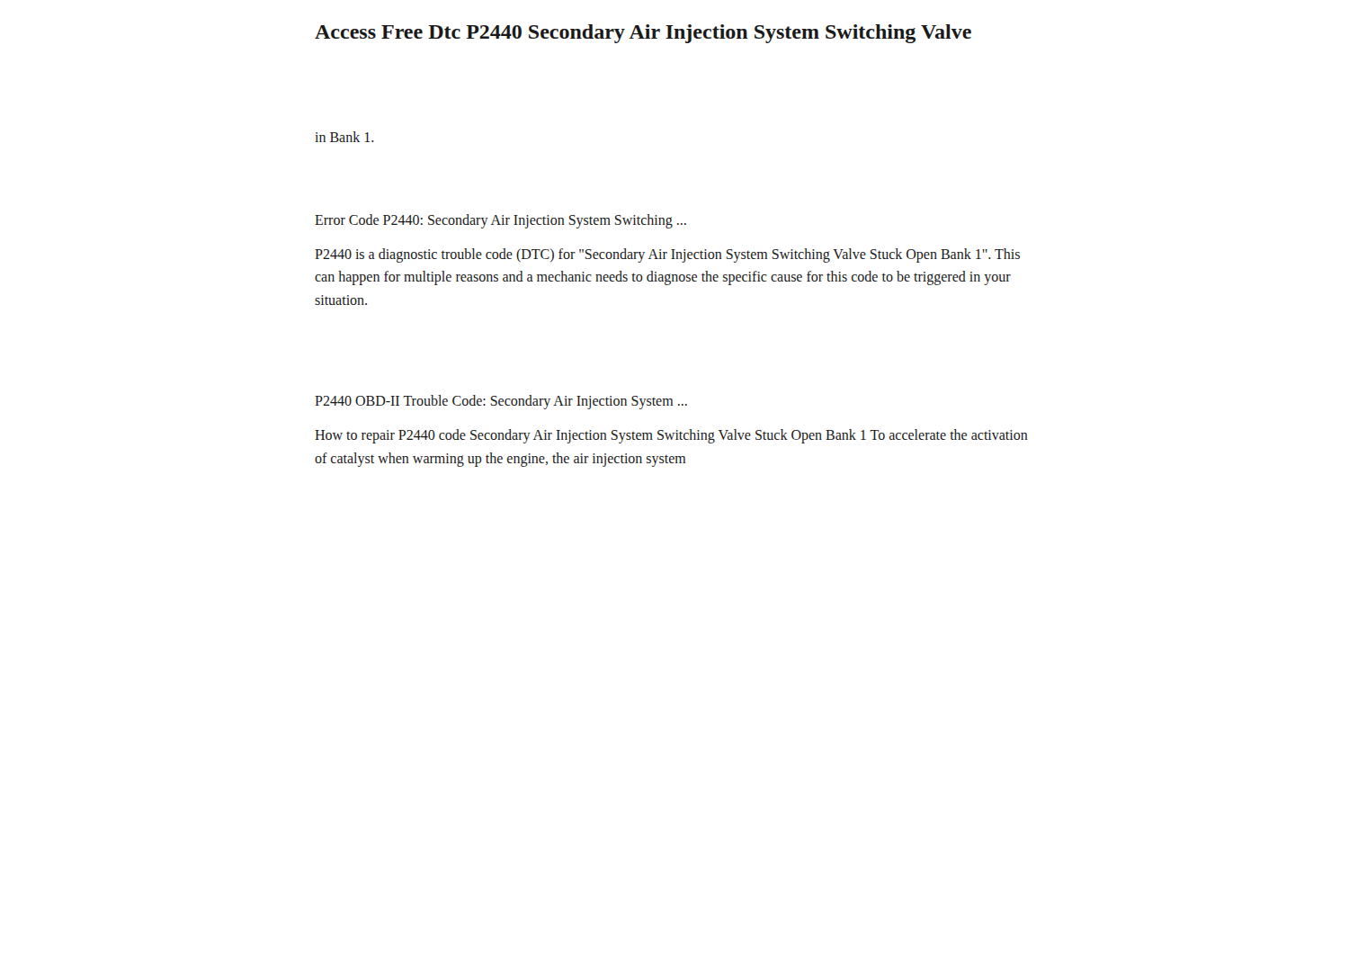Access Free Dtc P2440 Secondary Air Injection System Switching Valve
in Bank 1.
Error Code P2440: Secondary Air Injection System Switching ...
P2440 is a diagnostic trouble code (DTC) for "Secondary Air Injection System Switching Valve Stuck Open Bank 1". This can happen for multiple reasons and a mechanic needs to diagnose the specific cause for this code to be triggered in your situation.
P2440 OBD-II Trouble Code: Secondary Air Injection System ...
How to repair P2440 code Secondary Air Injection System Switching Valve Stuck Open Bank 1 To accelerate the activation of catalyst when warming up the engine, the air injection system